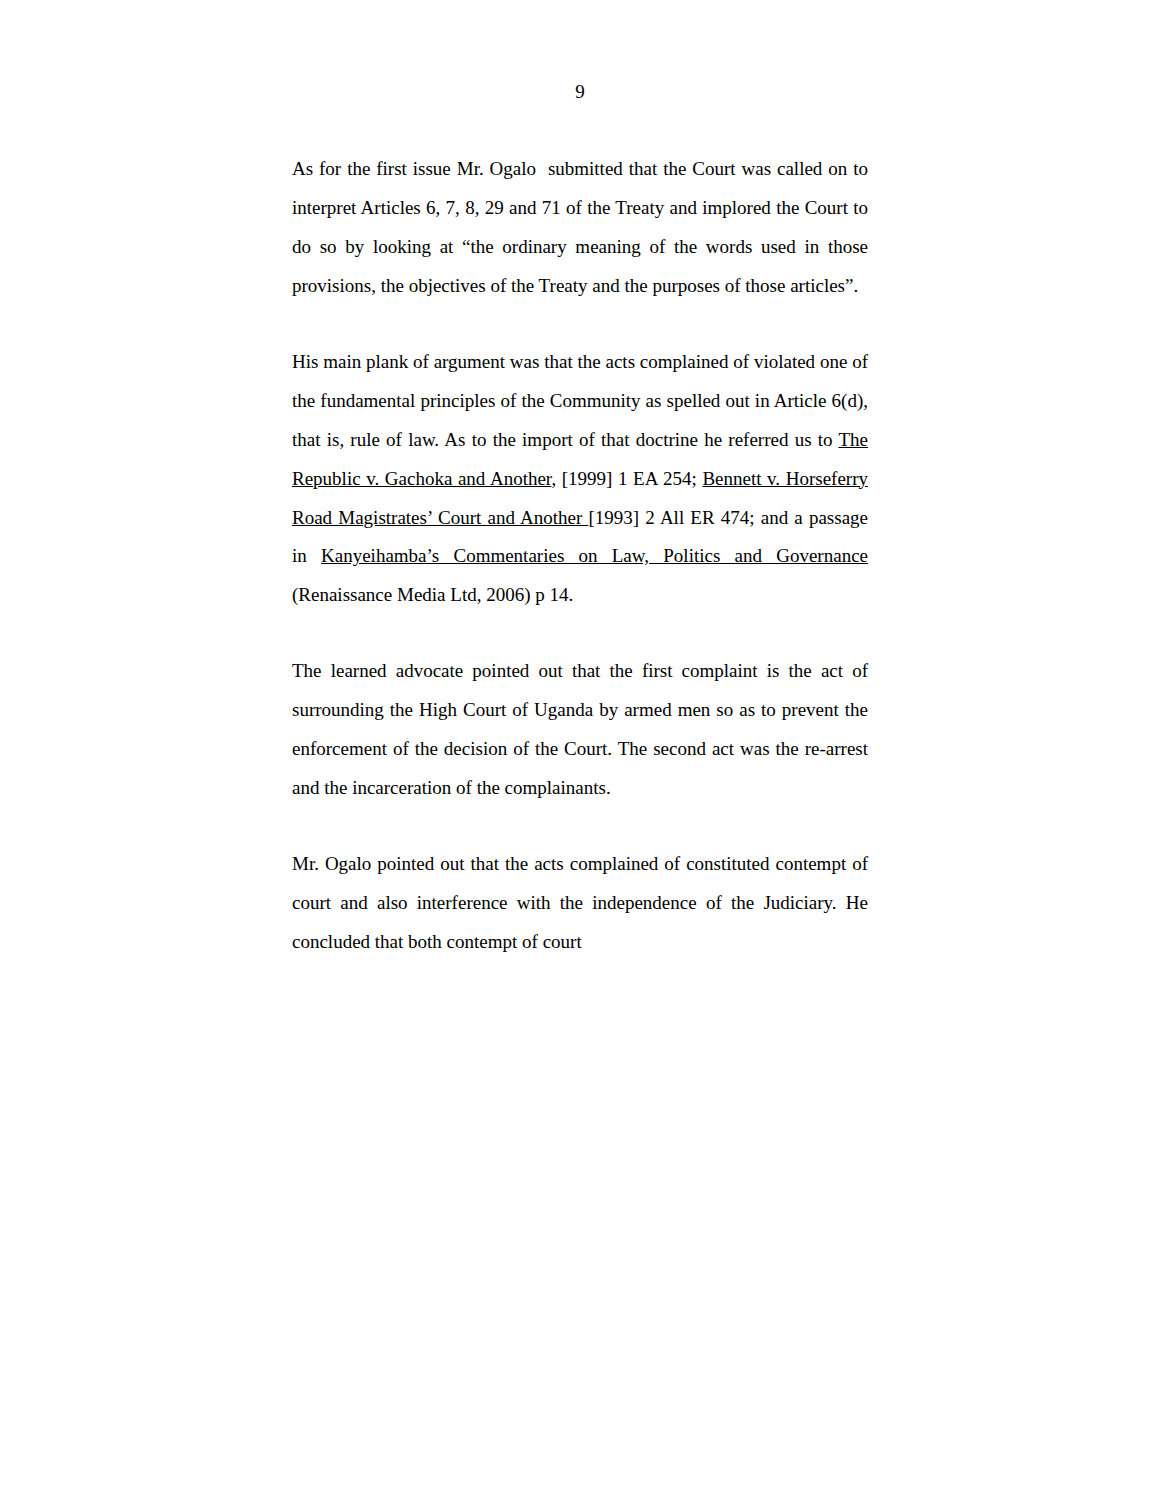9
As for the first issue Mr. Ogalo submitted that the Court was called on to interpret Articles 6, 7, 8, 29 and 71 of the Treaty and implored the Court to do so by looking at “the ordinary meaning of the words used in those provisions, the objectives of the Treaty and the purposes of those articles”.
His main plank of argument was that the acts complained of violated one of the fundamental principles of the Community as spelled out in Article 6(d), that is, rule of law. As to the import of that doctrine he referred us to The Republic v. Gachoka and Another, [1999] 1 EA 254; Bennett v. Horseferry Road Magistrates’ Court and Another [1993] 2 All ER 474; and a passage in Kanyeihamba’s Commentaries on Law, Politics and Governance (Renaissance Media Ltd, 2006) p 14.
The learned advocate pointed out that the first complaint is the act of surrounding the High Court of Uganda by armed men so as to prevent the enforcement of the decision of the Court. The second act was the re-arrest and the incarceration of the complainants.
Mr. Ogalo pointed out that the acts complained of constituted contempt of court and also interference with the independence of the Judiciary. He concluded that both contempt of court